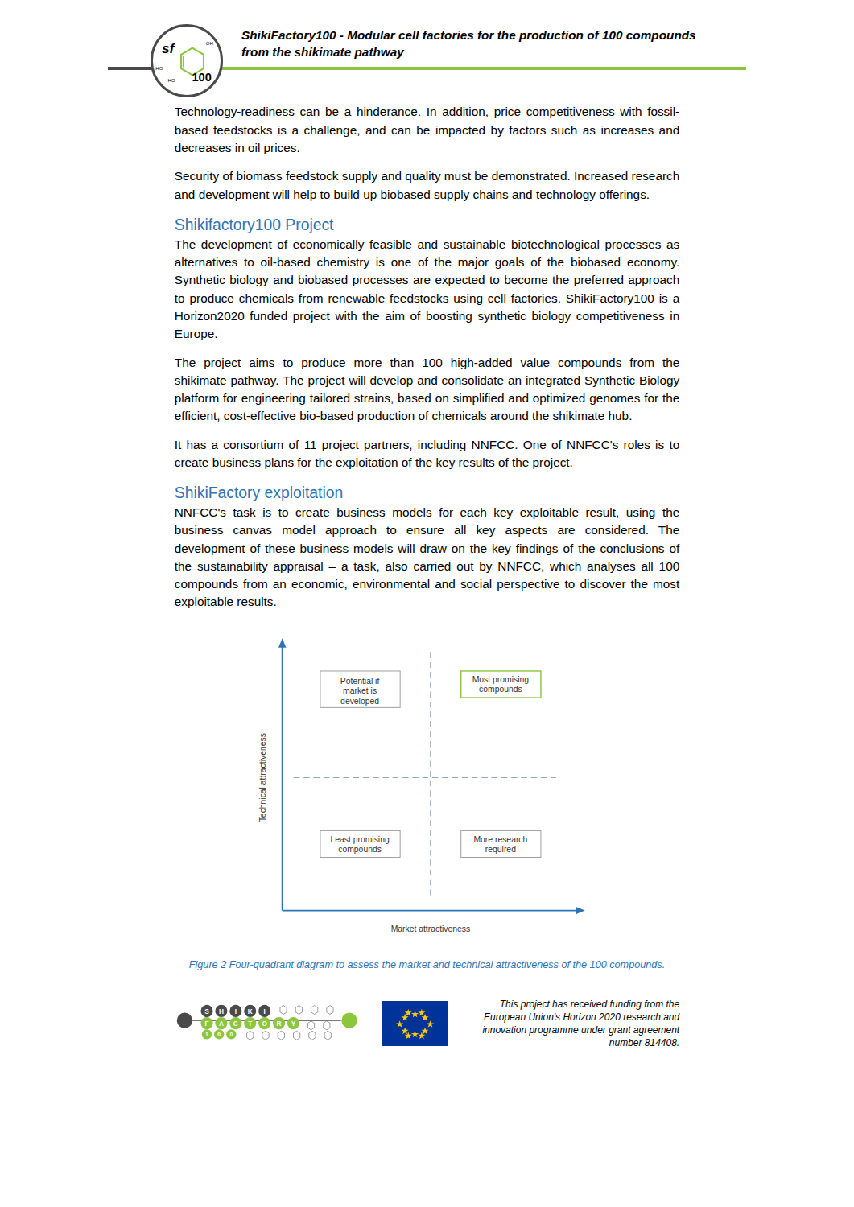sf
OH HO HO 100
ShikiFactory100 - Modular cell factories for the production of 100 compounds from the shikimate pathway
Technology-readiness can be a hinderance. In addition, price competitiveness with fossil-based feedstocks is a challenge, and can be impacted by factors such as increases and decreases in oil prices.
Security of biomass feedstock supply and quality must be demonstrated. Increased research and development will help to build up biobased supply chains and technology offerings.
Shikifactory100 Project
The development of economically feasible and sustainable biotechnological processes as alternatives to oil-based chemistry is one of the major goals of the biobased economy. Synthetic biology and biobased processes are expected to become the preferred approach to produce chemicals from renewable feedstocks using cell factories. ShikiFactory100 is a Horizon2020 funded project with the aim of boosting synthetic biology competitiveness in Europe.
The project aims to produce more than 100 high-added value compounds from the shikimate pathway. The project will develop and consolidate an integrated Synthetic Biology platform for engineering tailored strains, based on simplified and optimized genomes for the efficient, cost-effective bio-based production of chemicals around the shikimate hub.
It has a consortium of 11 project partners, including NNFCC. One of NNFCC's roles is to create business plans for the exploitation of the key results of the project.
ShikiFactory exploitation
NNFCC's task is to create business models for each key exploitable result, using the business canvas model approach to ensure all key aspects are considered. The development of these business models will draw on the key findings of the conclusions of the sustainability appraisal – a task, also carried out by NNFCC, which analyses all 100 compounds from an economic, environmental and social perspective to discover the most exploitable results.
Technical attractiveness Market attractiveness Potential if market is developed Most promising compounds Least promising compounds More research required
Figure 2 Four-quadrant diagram to assess the market and technical attractiveness of the 100 compounds.
S H I K I F A C T O R Y 1 0 0
This project has received funding from the European Union's Horizon 2020 research and innovation programme under grant agreement number 814408.